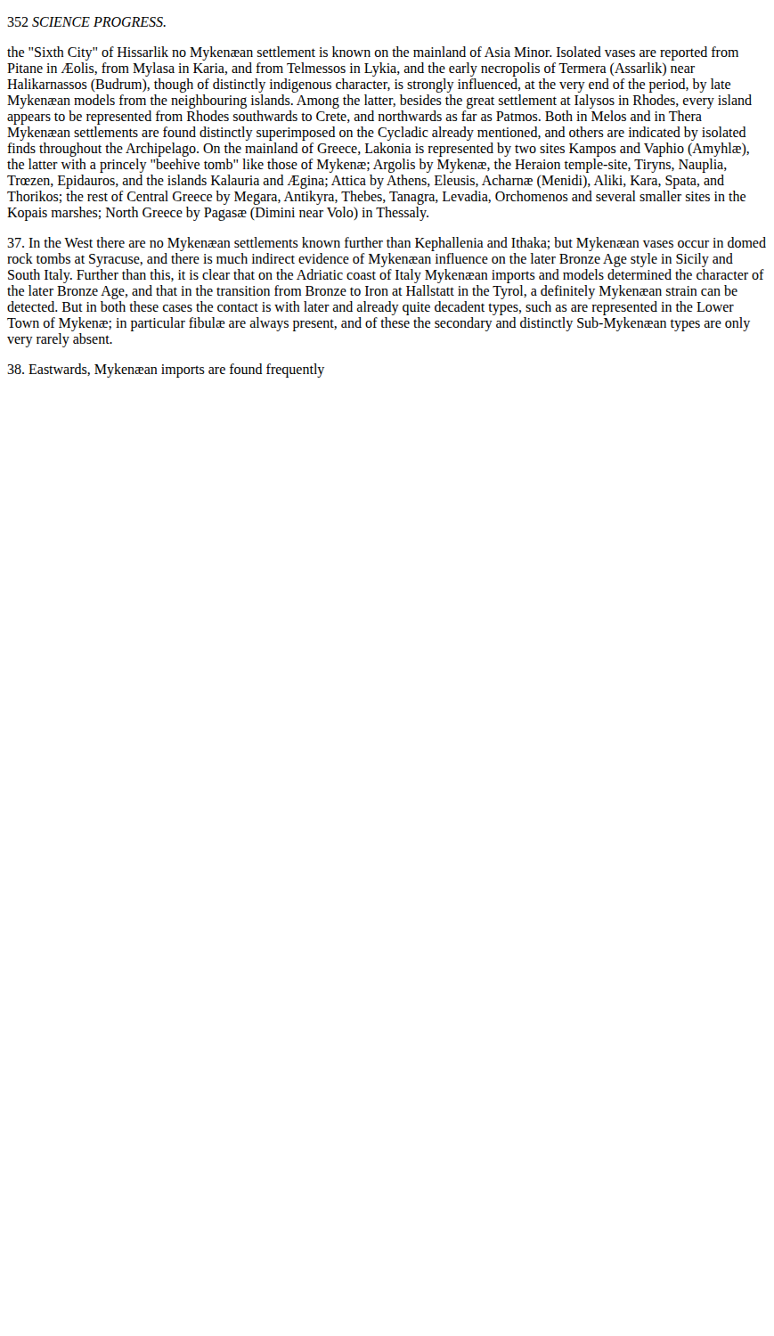352 SCIENCE PROGRESS.
the "Sixth City" of Hissarlik no Mykenæan settlement is known on the mainland of Asia Minor. Isolated vases are reported from Pitane in Æolis, from Mylasa in Karia, and from Telmessos in Lykia, and the early necropolis of Termera (Assarlik) near Halikarnassos (Budrum), though of distinctly indigenous character, is strongly influenced, at the very end of the period, by late Mykenæan models from the neighbouring islands. Among the latter, besides the great settlement at Ialysos in Rhodes, every island appears to be represented from Rhodes southwards to Crete, and northwards as far as Patmos. Both in Melos and in Thera Mykenæan settlements are found distinctly superimposed on the Cycladic already mentioned, and others are indicated by isolated finds throughout the Archipelago. On the mainland of Greece, Lakonia is represented by two sites Kampos and Vaphio (Amyhlæ), the latter with a princely "beehive tomb" like those of Mykenæ; Argolis by Mykenæ, the Heraion temple-site, Tiryns, Nauplia, Trœzen, Epidauros, and the islands Kalauria and Ægina; Attica by Athens, Eleusis, Acharnæ (Menidi), Aliki, Kara, Spata, and Thorikos; the rest of Central Greece by Megara, Antikyra, Thebes, Tanagra, Levadia, Orchomenos and several smaller sites in the Kopais marshes; North Greece by Pagasæ (Dimini near Volo) in Thessaly.
37. In the West there are no Mykenæan settlements known further than Kephallenia and Ithaka; but Mykenæan vases occur in domed rock tombs at Syracuse, and there is much indirect evidence of Mykenæan influence on the later Bronze Age style in Sicily and South Italy. Further than this, it is clear that on the Adriatic coast of Italy Mykenæan imports and models determined the character of the later Bronze Age, and that in the transition from Bronze to Iron at Hallstatt in the Tyrol, a definitely Mykenæan strain can be detected. But in both these cases the contact is with later and already quite decadent types, such as are represented in the Lower Town of Mykenæ; in particular fibulæ are always present, and of these the secondary and distinctly Sub-Mykenæan types are only very rarely absent.
38. Eastwards, Mykenæan imports are found frequently